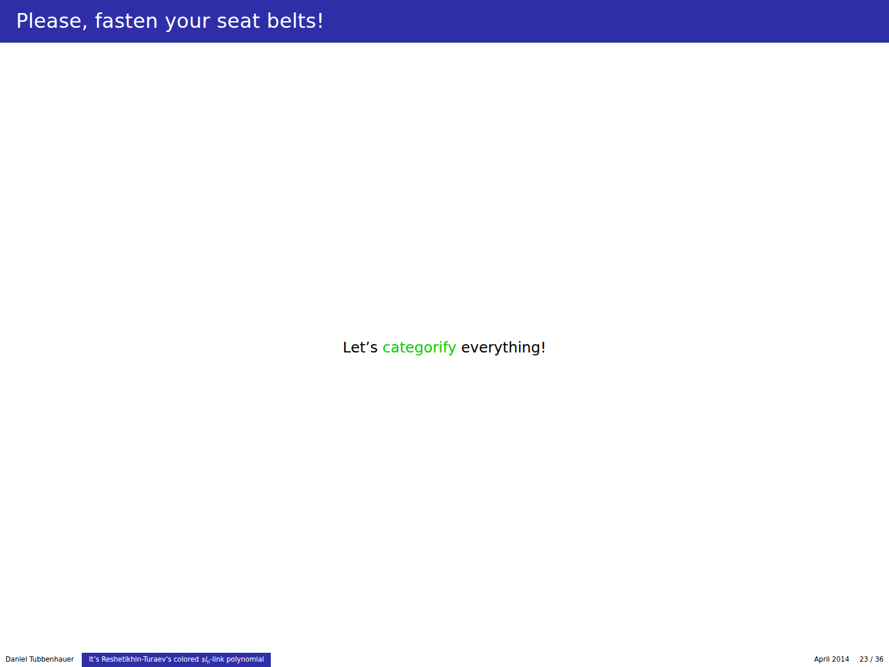Please, fasten your seat belts!
Let’s categorify everything!
Daniel Tubbenhauer
It’s Reshetikhin-Turaev’s colored sln-link polynomial
April 2014
23 / 36